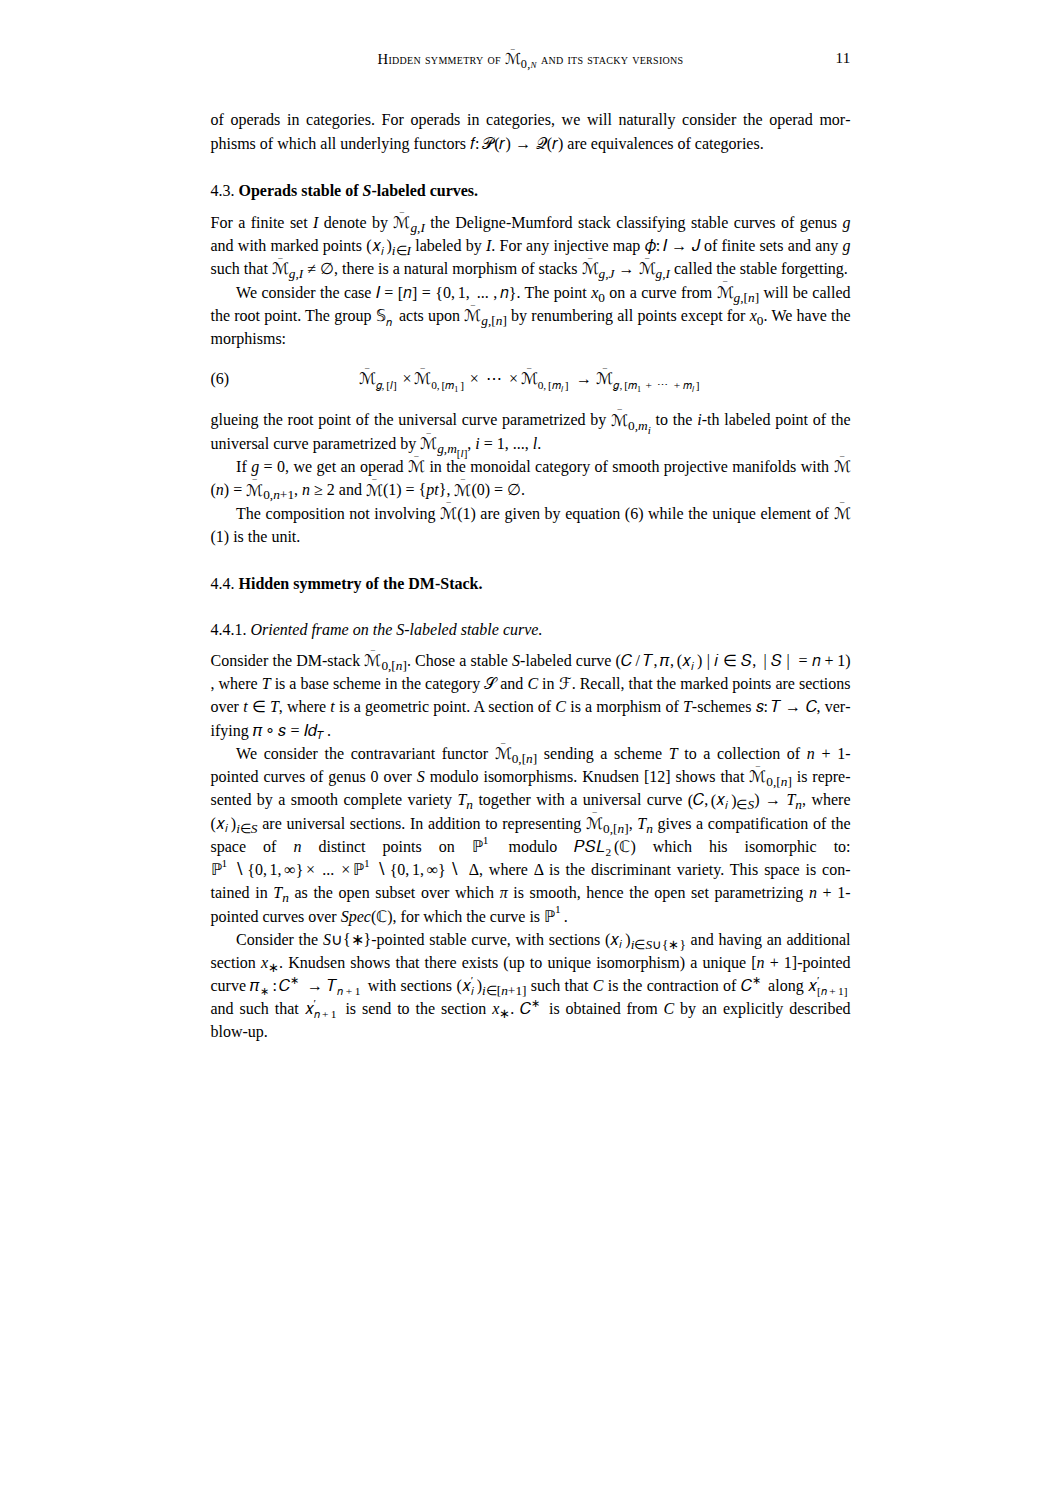Hidden symmetry of ℳ‾0,n and its stacky versions 11
of operads in categories. For operads in categories, we will naturally consider the operad morphisms of which all underlying functors f:𝒫(r)→𝒬(r) are equivalences of categories.
4.3. Operads stable of S-labeled curves.
For a finite set I denote by ℳ‾g,I the Deligne-Mumford stack classifying stable curves of genus g and with marked points (xi)i∈I labeled by I. For any injective map ϕ:I→J of finite sets and any g such that ℳ‾g,I ≠ ∅, there is a natural morphism of stacks ℳ‾g,J → ℳ‾g,I called the stable forgetting.
We consider the case I=[n]={0,1,...,n}. The point x0 on a curve from ℳ‾g,[n] will be called the root point. The group 𝕊n acts upon ℳ‾g,[n] by renumbering all points except for x0. We have the morphisms:
(6) ℳ‾g,[l] × ℳ‾0,[m1] ×⋯× ℳ‾0,[ml] → ℳ‾g,[m1+⋯+ml]
glueing the root point of the universal curve parametrized by ℳ‾0,mi to the i-th labeled point of the universal curve parametrized by ℳ‾g,m[l], i = 1, ..., l.
If g = 0, we get an operad ℳ‾ in the monoidal category of smooth projective manifolds with ℳ‾(n) = ℳ‾0,n+1, n ≥ 2 and ℳ‾(1) = {pt}, ℳ‾(0) = ∅.
The composition not involving ℳ‾(1) are given by equation (6) while the unique element of ℳ‾(1) is the unit.
4.4. Hidden symmetry of the DM-Stack.
4.4.1. Oriented frame on the S-labeled stable curve.
Consider the DM-stack ℳ‾0,[n]. Chose a stable S-labeled curve (C/T,π,(xi)|i∈S,|S|=n+1), where T is a base scheme in the category 𝒮 and C in ℱ. Recall, that the marked points are sections over t ∈ T, where t is a geometric point. A section of C is a morphism of T-schemes s:T→C, verifying π∘s=IdT.
We consider the contravariant functor ℳ‾0,[n] sending a scheme T to a collection of n + 1-pointed curves of genus 0 over S modulo isomorphisms. Knudsen [12] shows that ℳ‾0,[n] is represented by a smooth complete variety Tn together with a universal curve (C,(xi)∈S) → Tn, where (xi)i∈S are universal sections. In addition to representing ℳ‾0,[n], Tn gives a compatification of the space of n distinct points on ℙ1 modulo PSL2(ℂ) which his isomorphic to: ℙ1∖{0,1,∞}×...×ℙ1∖{0,1,∞}∖ Δ, where Δ is the discriminant variety. This space is contained in Tn as the open subset over which π is smooth, hence the open set parametrizing n + 1-pointed curves over Spec(ℂ), for which the curve is ℙ1.
Consider the S∪{∗}-pointed stable curve, with sections (xi)i∈S∪{∗} and having an additional section x∗. Knudsen shows that there exists (up to unique isomorphism) a unique [n + 1]-pointed curve π∗:C∗→Tn+1 with sections (xi′)i∈[n+1] such that C is the contraction of C∗ along x[n+1]′ and such that xn+1′ is send to the section x∗. C∗ is obtained from C by an explicitly described blow-up.